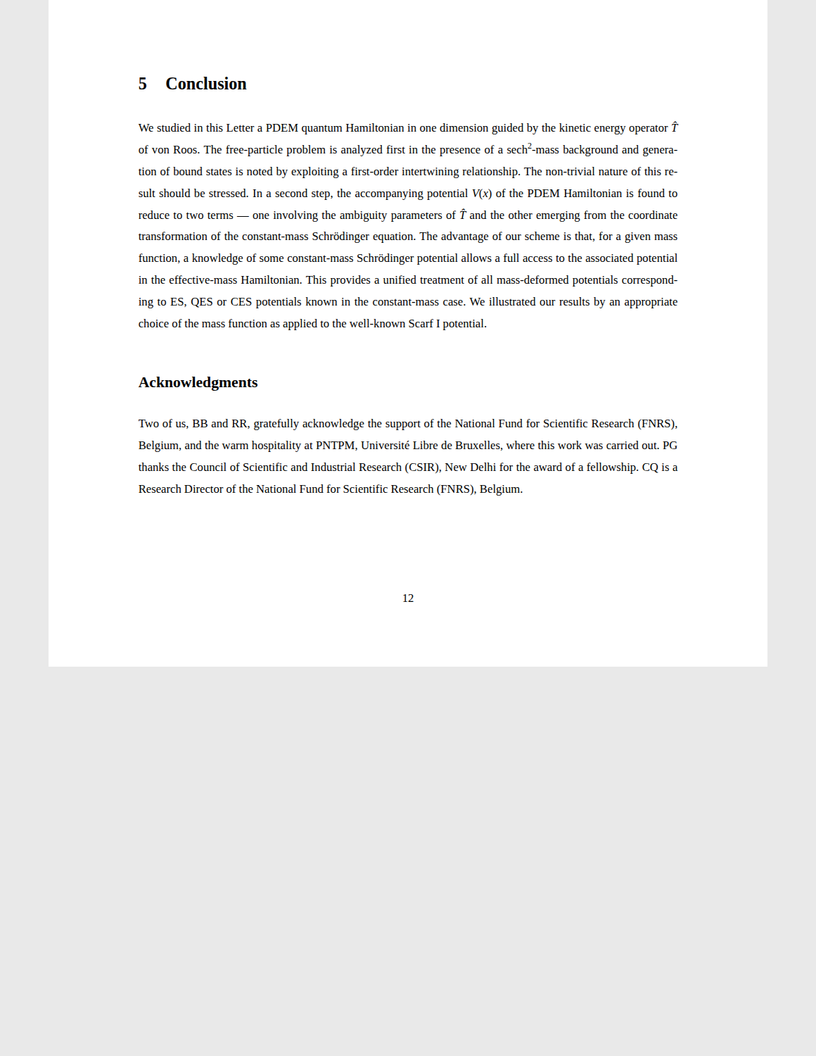5 Conclusion
We studied in this Letter a PDEM quantum Hamiltonian in one dimension guided by the kinetic energy operator T̂ of von Roos. The free-particle problem is analyzed first in the presence of a sech2-mass background and generation of bound states is noted by exploiting a first-order intertwining relationship. The non-trivial nature of this result should be stressed. In a second step, the accompanying potential V(x) of the PDEM Hamiltonian is found to reduce to two terms — one involving the ambiguity parameters of T̂ and the other emerging from the coordinate transformation of the constant-mass Schrödinger equation. The advantage of our scheme is that, for a given mass function, a knowledge of some constant-mass Schrödinger potential allows a full access to the associated potential in the effective-mass Hamiltonian. This provides a unified treatment of all mass-deformed potentials corresponding to ES, QES or CES potentials known in the constant-mass case. We illustrated our results by an appropriate choice of the mass function as applied to the well-known Scarf I potential.
Acknowledgments
Two of us, BB and RR, gratefully acknowledge the support of the National Fund for Scientific Research (FNRS), Belgium, and the warm hospitality at PNTPM, Université Libre de Bruxelles, where this work was carried out. PG thanks the Council of Scientific and Industrial Research (CSIR), New Delhi for the award of a fellowship. CQ is a Research Director of the National Fund for Scientific Research (FNRS), Belgium.
12